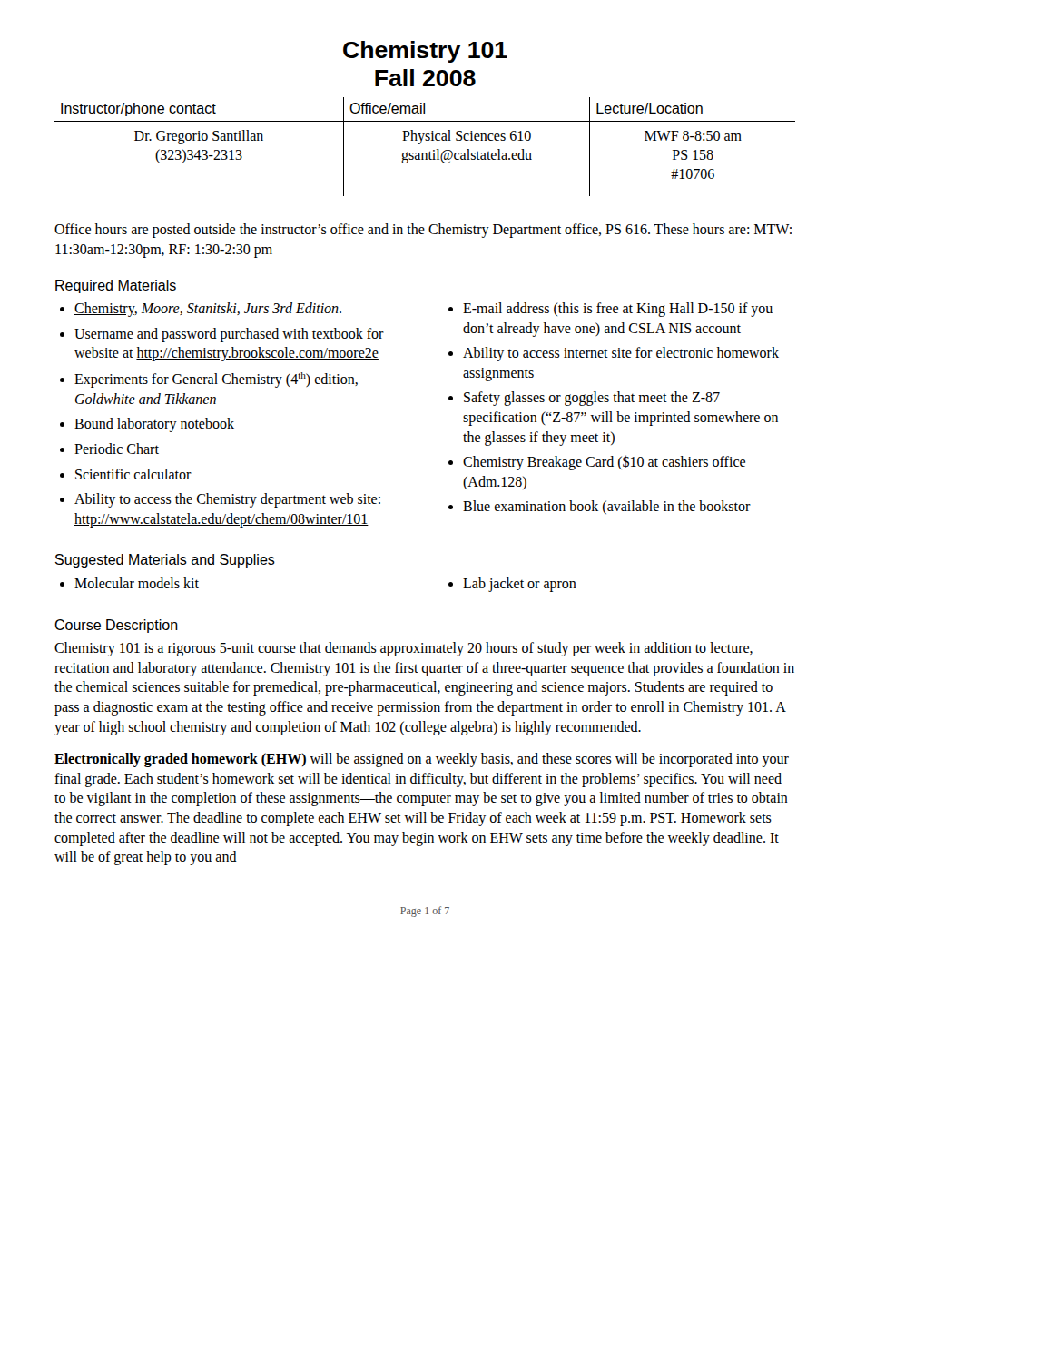Chemistry 101Fall 2008
| Instructor/phone contact | Office/email | Lecture/Location |
| --- | --- | --- |
| Dr. Gregorio Santillan (323)343-2313 | Physical Sciences 610 gsantil@calstatela.edu | MWF 8-8:50 am PS 158 #10706 |
Office hours are posted outside the instructor’s office and in the Chemistry Department office, PS 616. These hours are: MTW: 11:30am-12:30pm, RF: 1:30-2:30 pm
Required Materials
Chemistry, Moore, Stanitski, Jurs 3rd Edition.
Username and password purchased with textbook for website at http://chemistry.brookscole.com/moore2e
Experiments for General Chemistry (4th) edition, Goldwhite and Tikkanen
Bound laboratory notebook
Periodic Chart
Scientific calculator
Ability to access the Chemistry department web site: http://www.calstatela.edu/dept/chem/08winter/101
E-mail address (this is free at King Hall D-150 if you don’t already have one) and CSLA NIS account
Ability to access internet site for electronic homework assignments
Safety glasses or goggles that meet the Z-87 specification (“Z-87” will be imprinted somewhere on the glasses if they meet it)
Chemistry Breakage Card ($10 at cashiers office (Adm.128)
Blue examination book (available in the bookstor
Suggested Materials and Supplies
Molecular models kit
Lab jacket or apron
Course Description
Chemistry 101 is a rigorous 5-unit course that demands approximately 20 hours of study per week in addition to lecture, recitation and laboratory attendance. Chemistry 101 is the first quarter of a three-quarter sequence that provides a foundation in the chemical sciences suitable for premedical, pre-pharmaceutical, engineering and science majors. Students are required to pass a diagnostic exam at the testing office and receive permission from the department in order to enroll in Chemistry 101. A year of high school chemistry and completion of Math 102 (college algebra) is highly recommended.
Electronically graded homework (EHW) will be assigned on a weekly basis, and these scores will be incorporated into your final grade. Each student’s homework set will be identical in difficulty, but different in the problems’ specifics. You will need to be vigilant in the completion of these assignments—the computer may be set to give you a limited number of tries to obtain the correct answer. The deadline to complete each EHW set will be Friday of each week at 11:59 p.m. PST. Homework sets completed after the deadline will not be accepted. You may begin work on EHW sets any time before the weekly deadline. It will be of great help to you and
Page 1 of 7